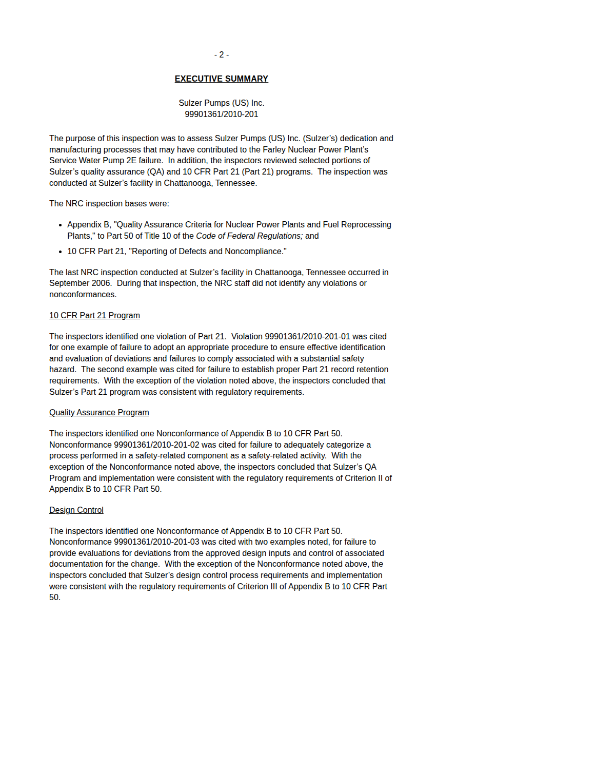- 2 -
EXECUTIVE SUMMARY
Sulzer Pumps (US) Inc.
99901361/2010-201
The purpose of this inspection was to assess Sulzer Pumps (US) Inc. (Sulzer’s) dedication and manufacturing processes that may have contributed to the Farley Nuclear Power Plant’s Service Water Pump 2E failure. In addition, the inspectors reviewed selected portions of Sulzer’s quality assurance (QA) and 10 CFR Part 21 (Part 21) programs. The inspection was conducted at Sulzer’s facility in Chattanooga, Tennessee.
The NRC inspection bases were:
Appendix B, "Quality Assurance Criteria for Nuclear Power Plants and Fuel Reprocessing Plants," to Part 50 of Title 10 of the Code of Federal Regulations; and
10 CFR Part 21, "Reporting of Defects and Noncompliance."
The last NRC inspection conducted at Sulzer’s facility in Chattanooga, Tennessee occurred in September 2006. During that inspection, the NRC staff did not identify any violations or nonconformances.
10 CFR Part 21 Program
The inspectors identified one violation of Part 21. Violation 99901361/2010-201-01 was cited for one example of failure to adopt an appropriate procedure to ensure effective identification and evaluation of deviations and failures to comply associated with a substantial safety hazard. The second example was cited for failure to establish proper Part 21 record retention requirements. With the exception of the violation noted above, the inspectors concluded that Sulzer’s Part 21 program was consistent with regulatory requirements.
Quality Assurance Program
The inspectors identified one Nonconformance of Appendix B to 10 CFR Part 50. Nonconformance 99901361/2010-201-02 was cited for failure to adequately categorize a process performed in a safety-related component as a safety-related activity. With the exception of the Nonconformance noted above, the inspectors concluded that Sulzer’s QA Program and implementation were consistent with the regulatory requirements of Criterion II of Appendix B to 10 CFR Part 50.
Design Control
The inspectors identified one Nonconformance of Appendix B to 10 CFR Part 50. Nonconformance 99901361/2010-201-03 was cited with two examples noted, for failure to provide evaluations for deviations from the approved design inputs and control of associated documentation for the change. With the exception of the Nonconformance noted above, the inspectors concluded that Sulzer’s design control process requirements and implementation were consistent with the regulatory requirements of Criterion III of Appendix B to 10 CFR Part 50.